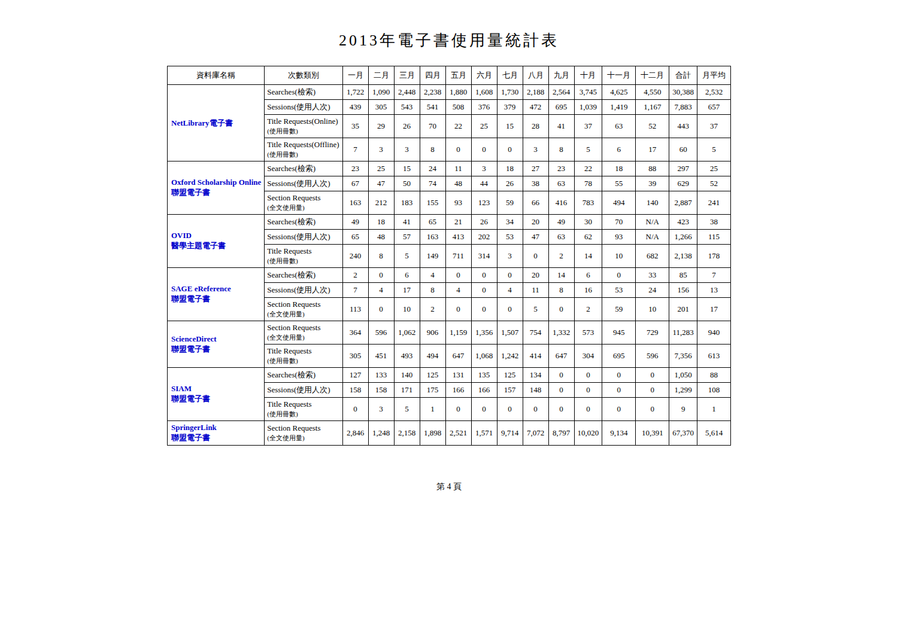2013年電子書使用量統計表
| 資料庫名稱 | 次數類別 | 一月 | 二月 | 三月 | 四月 | 五月 | 六月 | 七月 | 八月 | 九月 | 十月 | 十一月 | 十二月 | 合計 | 月平均 |
| --- | --- | --- | --- | --- | --- | --- | --- | --- | --- | --- | --- | --- | --- | --- | --- |
| NetLibrary電子書 | Searches(檢索) | 1,722 | 1,090 | 2,448 | 2,238 | 1,880 | 1,608 | 1,730 | 2,188 | 2,564 | 3,745 | 4,625 | 4,550 | 30,388 | 2,532 |
| Sessions(使用人次) | 439 | 305 | 543 | 541 | 508 | 376 | 379 | 472 | 695 | 1,039 | 1,419 | 1,167 | 7,883 | 657 |
| Title Requests(Online) (使用冊數) | 35 | 29 | 26 | 70 | 22 | 25 | 15 | 28 | 41 | 37 | 63 | 52 | 443 | 37 |
| Title Requests(Offline) (使用冊數) | 7 | 3 | 3 | 8 | 0 | 0 | 0 | 3 | 8 | 5 | 6 | 17 | 60 | 5 |
| Oxford Scholarship Online 聯盟電子書 | Searches(檢索) | 23 | 25 | 15 | 24 | 11 | 3 | 18 | 27 | 23 | 22 | 18 | 88 | 297 | 25 |
| Sessions(使用人次) | 67 | 47 | 50 | 74 | 48 | 44 | 26 | 38 | 63 | 78 | 55 | 39 | 629 | 52 |
| Section Requests (全文使用量) | 163 | 212 | 183 | 155 | 93 | 123 | 59 | 66 | 416 | 783 | 494 | 140 | 2,887 | 241 |
| OVID 醫學主題電子書 | Searches(檢索) | 49 | 18 | 41 | 65 | 21 | 26 | 34 | 20 | 49 | 30 | 70 | N/A | 423 | 38 |
| Sessions(使用人次) | 65 | 48 | 57 | 163 | 413 | 202 | 53 | 47 | 63 | 62 | 93 | N/A | 1,266 | 115 |
| Title Requests (使用冊數) | 240 | 8 | 5 | 149 | 711 | 314 | 3 | 0 | 2 | 14 | 10 | 682 | 2,138 | 178 |
| SAGE eReference 聯盟電子書 | Searches(檢索) | 2 | 0 | 6 | 4 | 0 | 0 | 0 | 20 | 14 | 6 | 0 | 33 | 85 | 7 |
| Sessions(使用人次) | 7 | 4 | 17 | 8 | 4 | 0 | 4 | 11 | 8 | 16 | 53 | 24 | 156 | 13 |
| Section Requests (全文使用量) | 113 | 0 | 10 | 2 | 0 | 0 | 0 | 5 | 0 | 2 | 59 | 10 | 201 | 17 |
| ScienceDirect 聯盟電子書 | Section Requests (全文使用量) | 364 | 596 | 1,062 | 906 | 1,159 | 1,356 | 1,507 | 754 | 1,332 | 573 | 945 | 729 | 11,283 | 940 |
| Title Requests (使用冊數) | 305 | 451 | 493 | 494 | 647 | 1,068 | 1,242 | 414 | 647 | 304 | 695 | 596 | 7,356 | 613 |
| SIAM 聯盟電子書 | Searches(檢索) | 127 | 133 | 140 | 125 | 131 | 135 | 125 | 134 | 0 | 0 | 0 | 0 | 1,050 | 88 |
| Sessions(使用人次) | 158 | 158 | 171 | 175 | 166 | 166 | 157 | 148 | 0 | 0 | 0 | 0 | 1,299 | 108 |
| Title Requests (使用冊數) | 0 | 3 | 5 | 1 | 0 | 0 | 0 | 0 | 0 | 0 | 0 | 0 | 9 | 1 |
| SpringerLink 聯盟電子書 | Section Requests (全文使用量) | 2,846 | 1,248 | 2,158 | 1,898 | 2,521 | 1,571 | 9,714 | 7,072 | 8,797 | 10,020 | 9,134 | 10,391 | 67,370 | 5,614 |
第 4 頁